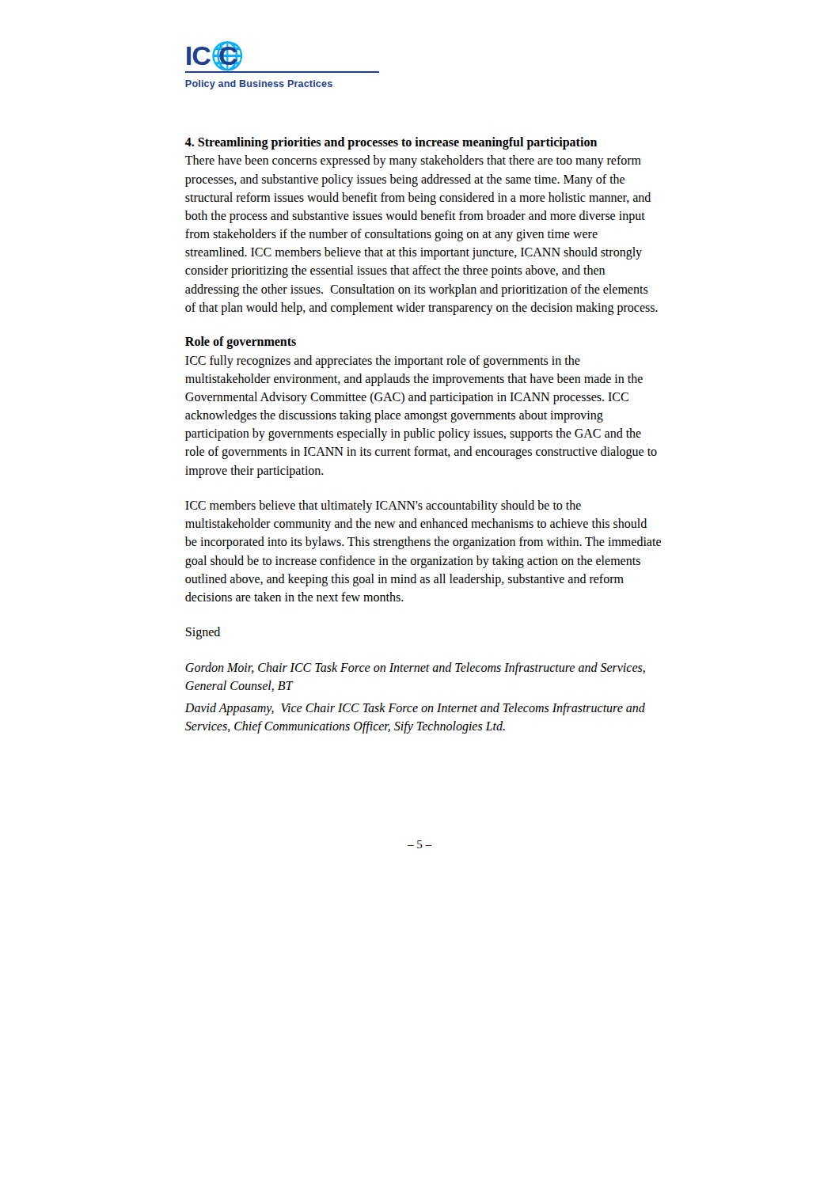IC🌐C
Policy and Business Practices
4. Streamlining priorities and processes to increase meaningful participation
There have been concerns expressed by many stakeholders that there are too many reform processes, and substantive policy issues being addressed at the same time. Many of the structural reform issues would benefit from being considered in a more holistic manner, and both the process and substantive issues would benefit from broader and more diverse input from stakeholders if the number of consultations going on at any given time were streamlined. ICC members believe that at this important juncture, ICANN should strongly consider prioritizing the essential issues that affect the three points above, and then addressing the other issues. Consultation on its workplan and prioritization of the elements of that plan would help, and complement wider transparency on the decision making process.
Role of governments
ICC fully recognizes and appreciates the important role of governments in the multistakeholder environment, and applauds the improvements that have been made in the Governmental Advisory Committee (GAC) and participation in ICANN processes. ICC acknowledges the discussions taking place amongst governments about improving participation by governments especially in public policy issues, supports the GAC and the role of governments in ICANN in its current format, and encourages constructive dialogue to improve their participation.
ICC members believe that ultimately ICANN's accountability should be to the multistakeholder community and the new and enhanced mechanisms to achieve this should be incorporated into its bylaws. This strengthens the organization from within. The immediate goal should be to increase confidence in the organization by taking action on the elements outlined above, and keeping this goal in mind as all leadership, substantive and reform decisions are taken in the next few months.
Signed
Gordon Moir, Chair ICC Task Force on Internet and Telecoms Infrastructure and Services, General Counsel, BT
David Appasamy, Vice Chair ICC Task Force on Internet and Telecoms Infrastructure and Services, Chief Communications Officer, Sify Technologies Ltd.
– 5 –